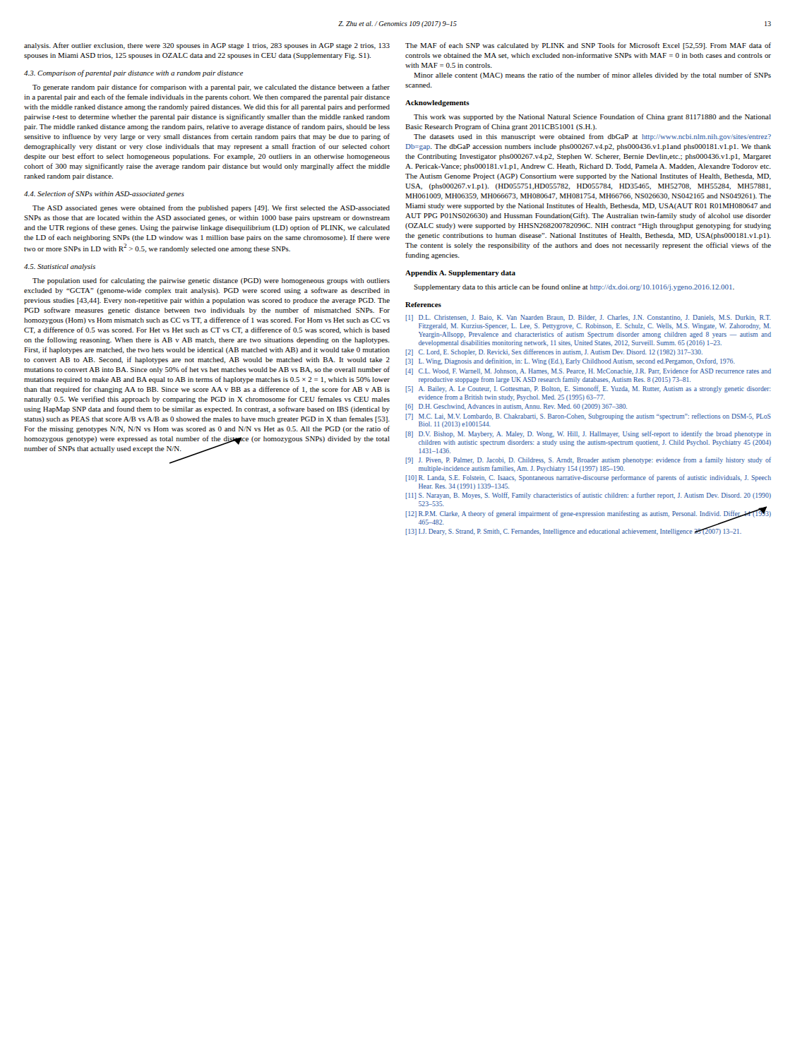Z. Zhu et al. / Genomics 109 (2017) 9–15 13
analysis. After outlier exclusion, there were 320 spouses in AGP stage 1 trios, 283 spouses in AGP stage 2 trios, 133 spouses in Miami ASD trios, 125 spouses in OZALC data and 22 spouses in CEU data (Supplementary Fig. S1).
4.3. Comparison of parental pair distance with a random pair distance
To generate random pair distance for comparison with a parental pair, we calculated the distance between a father in a parental pair and each of the female individuals in the parents cohort. We then compared the parental pair distance with the middle ranked distance among the randomly paired distances. We did this for all parental pairs and performed pairwise t-test to determine whether the parental pair distance is significantly smaller than the middle ranked random pair. The middle ranked distance among the random pairs, relative to average distance of random pairs, should be less sensitive to influence by very large or very small distances from certain random pairs that may be due to paring of demographically very distant or very close individuals that may represent a small fraction of our selected cohort despite our best effort to select homogeneous populations. For example, 20 outliers in an otherwise homogeneous cohort of 300 may significantly raise the average random pair distance but would only marginally affect the middle ranked random pair distance.
4.4. Selection of SNPs within ASD-associated genes
The ASD associated genes were obtained from the published papers [49]. We first selected the ASD-associated SNPs as those that are located within the ASD associated genes, or within 1000 base pairs upstream or downstream and the UTR regions of these genes. Using the pairwise linkage disequilibrium (LD) option of PLINK, we calculated the LD of each neighboring SNPs (the LD window was 1 million base pairs on the same chromosome). If there were two or more SNPs in LD with R2 > 0.5, we randomly selected one among these SNPs.
4.5. Statistical analysis
The population used for calculating the pairwise genetic distance (PGD) were homogeneous groups with outliers excluded by “GCTA” (genome-wide complex trait analysis). PGD were scored using a software as described in previous studies [43,44]. Every non-repetitive pair within a population was scored to produce the average PGD. The PGD software measures genetic distance between two individuals by the number of mismatched SNPs. For homozygous (Hom) vs Hom mismatch such as CC vs TT, a difference of 1 was scored. For Hom vs Het such as CC vs CT, a difference of 0.5 was scored. For Het vs Het such as CT vs CT, a difference of 0.5 was scored, which is based on the following reasoning. When there is AB v AB match, there are two situations depending on the haplotypes. First, if haplotypes are matched, the two hets would be identical (AB matched with AB) and it would take 0 mutation to convert AB to AB. Second, if haplotypes are not matched, AB would be matched with BA. It would take 2 mutations to convert AB into BA. Since only 50% of het vs het matches would be AB vs BA, so the overall number of mutations required to make AB and BA equal to AB in terms of haplotype matches is 0.5 × 2 = 1, which is 50% lower than that required for changing AA to BB. Since we score AA v BB as a difference of 1, the score for AB v AB is naturally 0.5. We verified this approach by comparing the PGD in X chromosome for CEU females vs CEU males using HapMap SNP data and found them to be similar as expected. In contrast, a software based on IBS (identical by status) such as PEAS that score A/B vs A/B as 0 showed the males to have much greater PGD in X than females [53]. For the missing genotypes N/N, N/N vs Hom was scored as 0 and N/N vs Het as 0.5. All the PGD (or the ratio of homozygous genotype) were expressed as total number of the distance (or homozygous SNPs) divided by the total number of SNPs that actually used except the N/N.
The MAF of each SNP was calculated by PLINK and SNP Tools for Microsoft Excel [52,59]. From MAF data of controls we obtained the MA set, which excluded non-informative SNPs with MAF = 0 in both cases and controls or with MAF = 0.5 in controls.
Minor allele content (MAC) means the ratio of the number of minor alleles divided by the total number of SNPs scanned.
Acknowledgements
This work was supported by the National Natural Science Foundation of China grant 81171880 and the National Basic Research Program of China grant 2011CB51001 (S.H.).
The datasets used in this manuscript were obtained from dbGaP at http://www.ncbi.nlm.nih.gov/sites/entrez?Db=gap. The dbGaP accession numbers include phs000267.v4.p2, phs000436.v1.p1and phs000181.v1.p1. We thank the Contributing Investigator phs000267.v4.p2, Stephen W. Scherer, Bernie Devlin,etc.; phs000436.v1.p1, Margaret A. Pericak-Vance; phs000181.v1.p1, Andrew C. Heath, Richard D. Todd, Pamela A. Madden, Alexandre Todorov etc. The Autism Genome Project (AGP) Consortium were supported by the National Institutes of Health, Bethesda, MD, USA, (phs000267.v1.p1). (HD055751,HD055782, HD055784, HD35465, MH52708, MH55284, MH57881, MH061009, MH06359, MH066673, MH080647, MH081754, MH66766, NS026630, NS042165 and NS049261). The Miami study were supported by the National Institutes of Health, Bethesda, MD, USA(AUT R01 R01MH080647 and AUT PPG P01NS026630) and Hussman Foundation(Gift). The Australian twin-family study of alcohol use disorder (OZALC study) were supported by HHSN268200782096C. NIH contract “High throughput genotyping for studying the genetic contributions to human disease”. National Institutes of Health, Bethesda, MD, USA(phs000181.v1.p1). The content is solely the responsibility of the authors and does not necessarily represent the official views of the funding agencies.
Appendix A. Supplementary data
Supplementary data to this article can be found online at http://dx.doi.org/10.1016/j.ygeno.2016.12.001.
References
D.L. Christensen, J. Baio, K. Van Naarden Braun, D. Bilder, J. Charles, J.N. Constantino, J. Daniels, M.S. Durkin, R.T. Fitzgerald, M. Kurzius-Spencer, L. Lee, S. Pettygrove, C. Robinson, E. Schulz, C. Wells, M.S. Wingate, W. Zahorodny, M. Yeargin-Allsopp, Prevalence and characteristics of autism Spectrum disorder among children aged 8 years — autism and developmental disabilities monitoring network, 11 sites, United States, 2012, Surveill. Summ. 65 (2016) 1–23.
C. Lord, E. Schopler, D. Revicki, Sex differences in autism, J. Autism Dev. Disord. 12 (1982) 317–330.
L. Wing, Diagnosis and definition, in: L. Wing (Ed.), Early Childhood Autism, second ed.Pergamon, Oxford, 1976.
C.L. Wood, F. Warnell, M. Johnson, A. Hames, M.S. Pearce, H. McConachie, J.R. Parr, Evidence for ASD recurrence rates and reproductive stoppage from large UK ASD research family databases, Autism Res. 8 (2015) 73–81.
A. Bailey, A. Le Couteur, I. Gottesman, P. Bolton, E. Simonoff, E. Yuzda, M. Rutter, Autism as a strongly genetic disorder: evidence from a British twin study, Psychol. Med. 25 (1995) 63–77.
D.H. Geschwind, Advances in autism, Annu. Rev. Med. 60 (2009) 367–380.
M.C. Lai, M.V. Lombardo, B. Chakrabarti, S. Baron-Cohen, Subgrouping the autism “spectrum”: reflections on DSM-5, PLoS Biol. 11 (2013) e1001544.
D.V. Bishop, M. Maybery, A. Maley, D. Wong, W. Hill, J. Hallmayer, Using self-report to identify the broad phenotype in children with autistic spectrum disorders: a study using the autism-spectrum quotient, J. Child Psychol. Psychiatry 45 (2004) 1431–1436.
J. Piven, P. Palmer, D. Jacobi, D. Childress, S. Arndt, Broader autism phenotype: evidence from a family history study of multiple-incidence autism families, Am. J. Psychiatry 154 (1997) 185–190.
R. Landa, S.E. Folstein, C. Isaacs, Spontaneous narrative-discourse performance of parents of autistic individuals, J. Speech Hear. Res. 34 (1991) 1339–1345.
S. Narayan, B. Moyes, S. Wolff, Family characteristics of autistic children: a further report, J. Autism Dev. Disord. 20 (1990) 523–535.
R.P.M. Clarke, A theory of general impairment of gene-expression manifesting as autism, Personal. Individ. Differ. 14 (1993) 465–482.
I.J. Deary, S. Strand, P. Smith, C. Fernandes, Intelligence and educational achievement, Intelligence 35 (2007) 13–21.